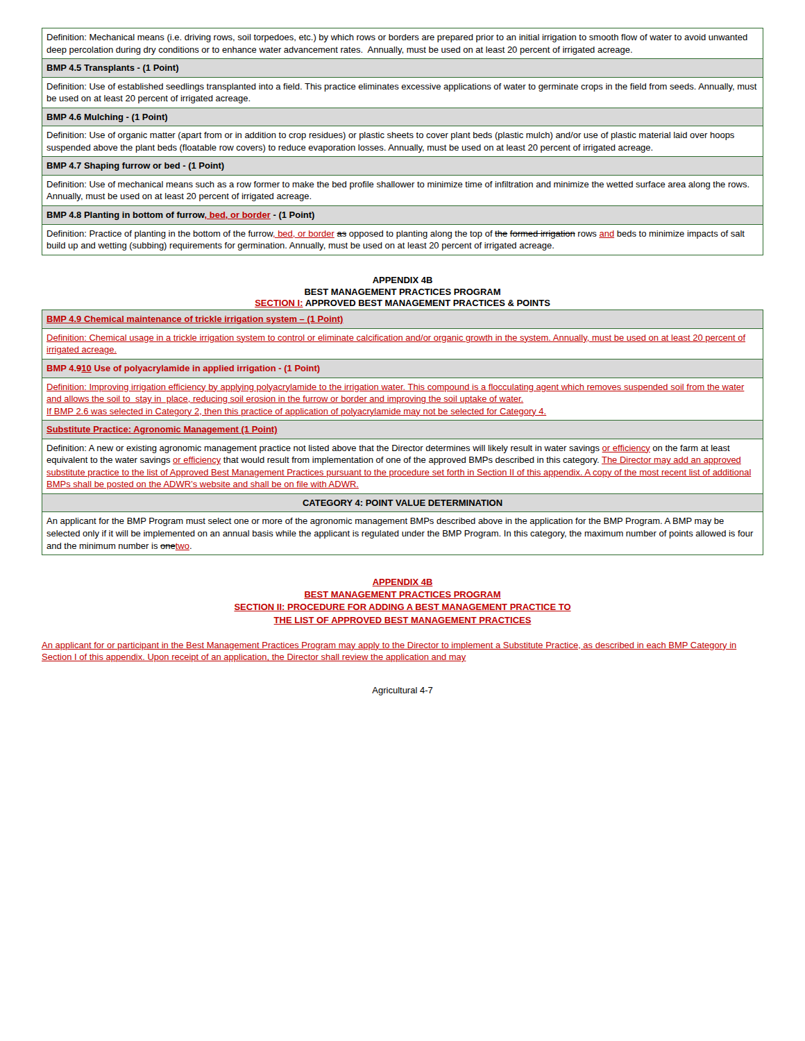| Definition: Mechanical means (i.e. driving rows, soil torpedoes, etc.) by which rows or borders are prepared prior to an initial irrigation to smooth flow of water to avoid unwanted deep percolation during dry conditions or to enhance water advancement rates. Annually, must be used on at least 20 percent of irrigated acreage. |
| BMP 4.5 Transplants - (1 Point) |
| Definition: Use of established seedlings transplanted into a field. This practice eliminates excessive applications of water to germinate crops in the field from seeds. Annually, must be used on at least 20 percent of irrigated acreage. |
| BMP 4.6 Mulching - (1 Point) |
| Definition: Use of organic matter (apart from or in addition to crop residues) or plastic sheets to cover plant beds (plastic mulch) and/or use of plastic material laid over hoops suspended above the plant beds (floatable row covers) to reduce evaporation losses. Annually, must be used on at least 20 percent of irrigated acreage. |
| BMP 4.7 Shaping furrow or bed - (1 Point) |
| Definition: Use of mechanical means such as a row former to make the bed profile shallower to minimize time of infiltration and minimize the wetted surface area along the rows. Annually, must be used on at least 20 percent of irrigated acreage. |
| BMP 4.8 Planting in bottom of furrow , bed, or border - (1 Point) |
| Definition: Practice of planting in the bottom of the furrow , bed, or border as opposed to planting along the top of the formed irrigation rows and beds to minimize impacts of salt build up and wetting (subbing) requirements for germination. Annually, must be used on at least 20 percent of irrigated acreage. |
APPENDIX 4B
BEST MANAGEMENT PRACTICES PROGRAM
SECTION I: APPROVED BEST MANAGEMENT PRACTICES & POINTS
| BMP 4.9 Chemical maintenance of trickle irrigation system – (1 Point) |
| Definition: Chemical usage in a trickle irrigation system to control or eliminate calcification and/or organic growth in the system. Annually, must be used on at least 20 percent of irrigated acreage. |
| BMP 4. 9 10 Use of polyacrylamide in applied irrigation - (1 Point) |
| Definition: Improving irrigation efficiency by applying polyacrylamide to the irrigation water. This compound is a flocculating agent which removes suspended soil from the water and allows the soil to stay in place, reducing soil erosion in the furrow or border and improving the soil uptake of water. If BMP 2.6 was selected in Category 2, then this practice of application of polyacrylamide may not be selected for Category 4. |
| Substitute Practice: Agronomic Management (1 Point) |
| Definition: A new or existing agronomic management practice not listed above that the Director determines will likely result in water savings or efficiency on the farm at least equivalent to the water savings or efficiency that would result from implementation of one of the approved BMPs described in this category. The Director may add an approved substitute practice to the list of Approved Best Management Practices pursuant to the procedure set forth in Section II of this appendix. A copy of the most recent list of additional BMPs shall be posted on the ADWR’s website and shall be on file with ADWR. |
| CATEGORY 4: POINT VALUE DETERMINATION |
| An applicant for the BMP Program must select one or more of the agronomic management BMPs described above in the application for the BMP Program. A BMP may be selected only if it will be implemented on an annual basis while the applicant is regulated under the BMP Program. In this category, the maximum number of points allowed is four and the minimum number is one two . |
APPENDIX 4B
BEST MANAGEMENT PRACTICES PROGRAM
SECTION II: PROCEDURE FOR ADDING A BEST MANAGEMENT PRACTICE TO
THE LIST OF APPROVED BEST MANAGEMENT PRACTICES
An applicant for or participant in the Best Management Practices Program may apply to the Director to implement a Substitute Practice, as described in each BMP Category in Section I of this appendix. Upon receipt of an application, the Director shall review the application and may
Agricultural 4-7